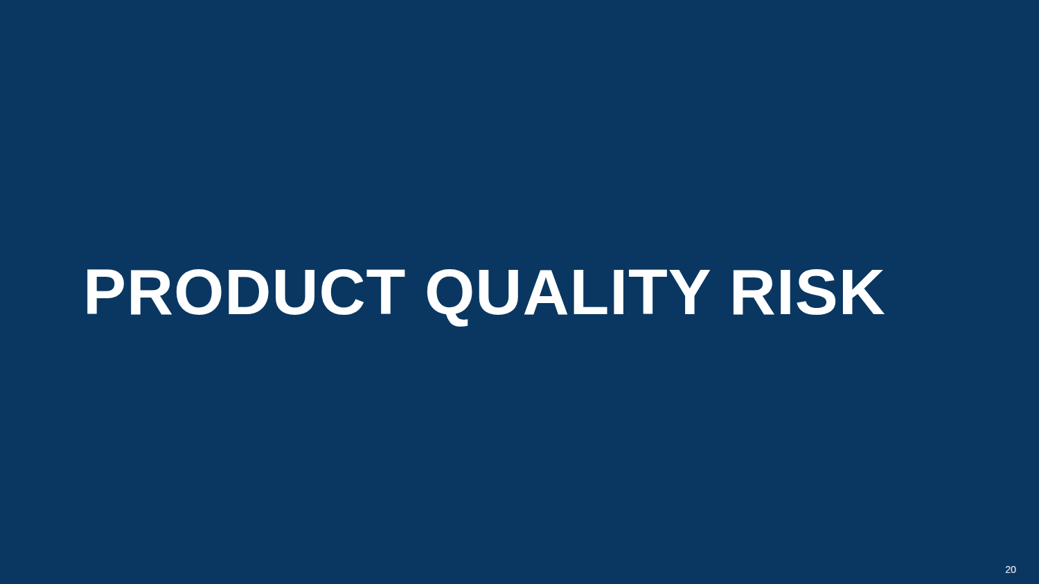PRODUCT QUALITY RISK
20